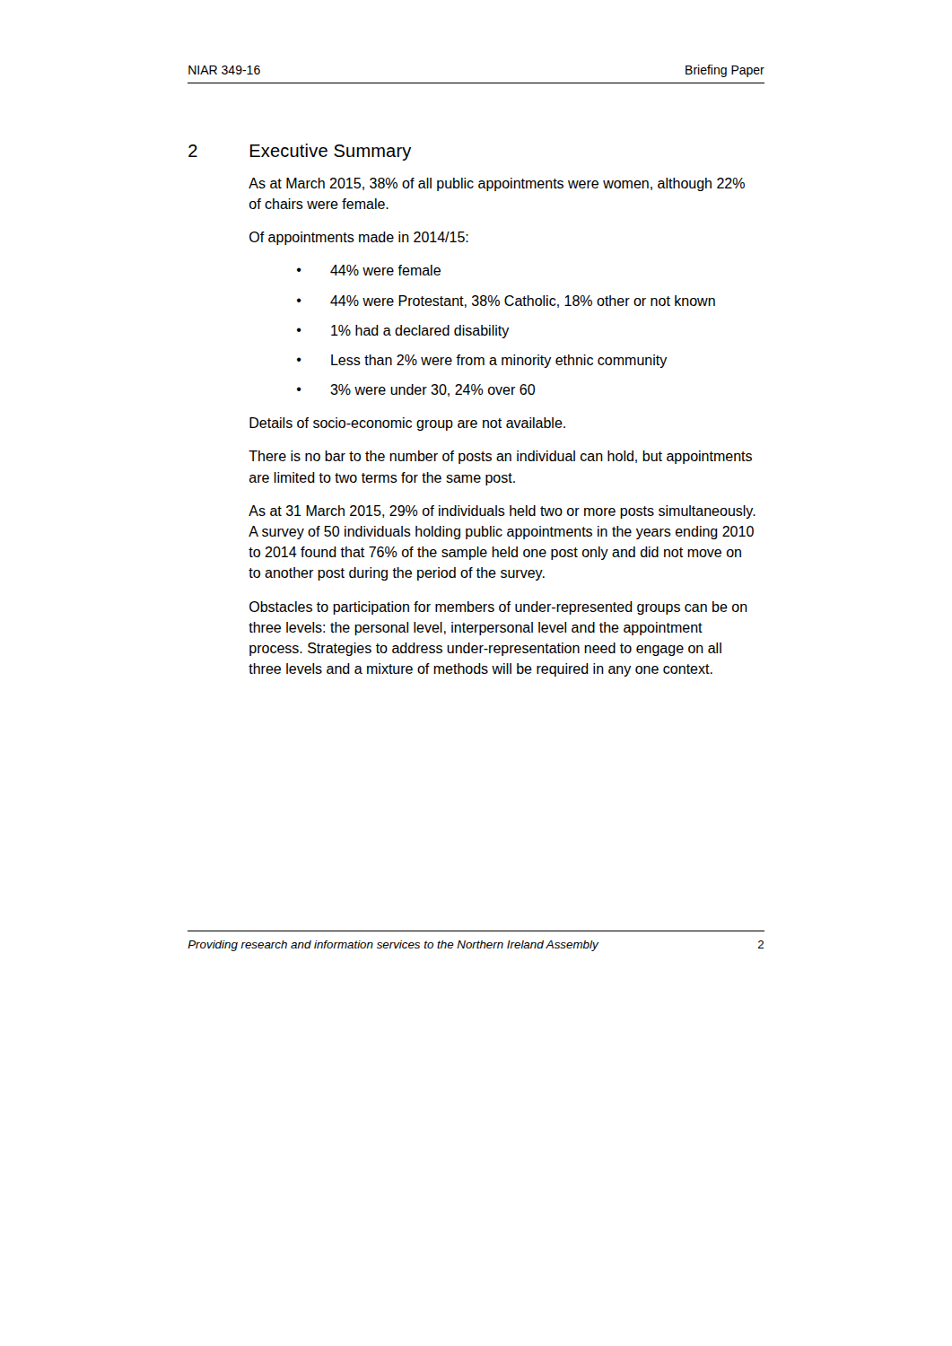NIAR 349-16
Briefing Paper
2
Executive Summary
As at March 2015, 38% of all public appointments were women, although 22% of chairs were female.
Of appointments made in 2014/15:
44% were female
44% were Protestant, 38% Catholic, 18% other or not known
1% had a declared disability
Less than 2% were from a minority ethnic community
3% were under 30, 24% over 60
Details of socio-economic group are not available.
There is no bar to the number of posts an individual can hold, but appointments are limited to two terms for the same post.
As at 31 March 2015, 29% of individuals held two or more posts simultaneously. A survey of 50 individuals holding public appointments in the years ending 2010 to 2014 found that 76% of the sample held one post only and did not move on to another post during the period of the survey.
Obstacles to participation for members of under-represented groups can be on three levels: the personal level, interpersonal level and the appointment process. Strategies to address under-representation need to engage on all three levels and a mixture of methods will be required in any one context.
Providing research and information services to the Northern Ireland Assembly
2